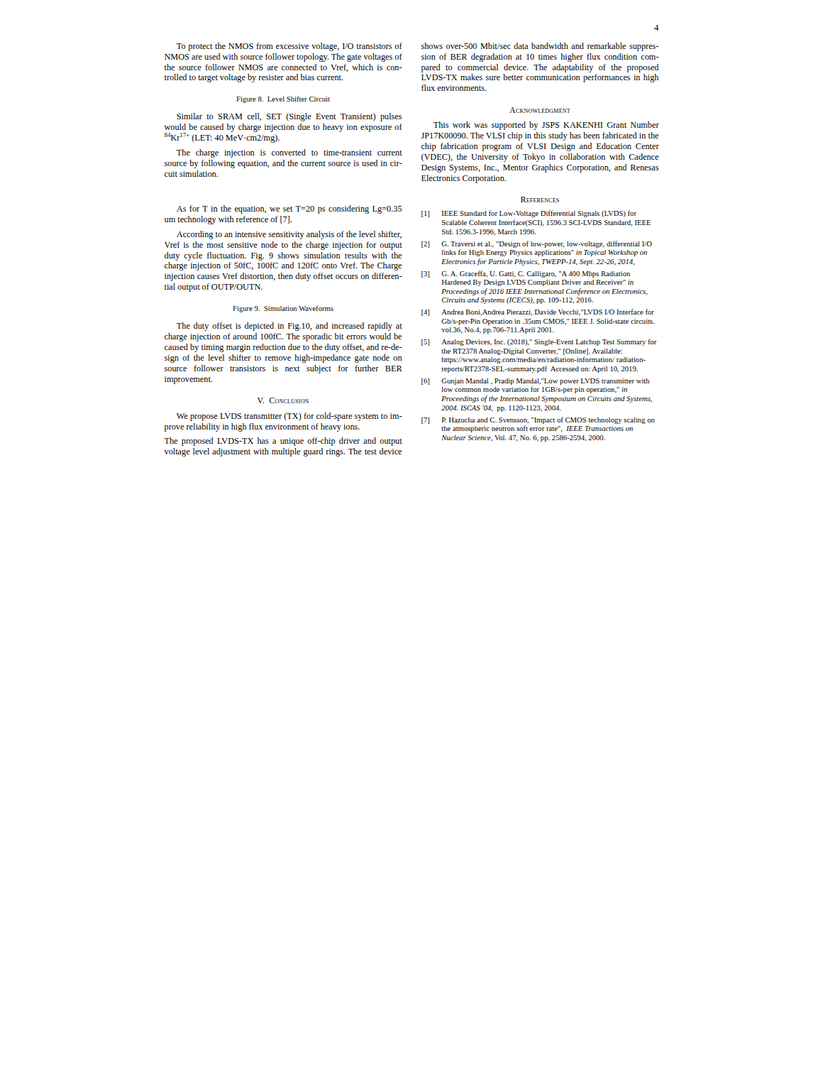4
To protect the NMOS from excessive voltage, I/O transistors of NMOS are used with source follower topology. The gate voltages of the source follower NMOS are connected to Vref, which is controlled to target voltage by resister and bias current.
Figure 8. Level Shifter Circuit
Similar to SRAM cell, SET (Single Event Transient) pulses would be caused by charge injection due to heavy ion exposure of 84Kr17+ (LET: 40 MeV·cm2/mg).
The charge injection is converted to time-transient current source by following equation, and the current source is used in circuit simulation.
As for T in the equation, we set T=20 ps considering Lg=0.35 um technology with reference of [7].
According to an intensive sensitivity analysis of the level shifter, Vref is the most sensitive node to the charge injection for output duty cycle fluctuation. Fig. 9 shows simulation results with the charge injection of 50fC, 100fC and 120fC onto Vref. The Charge injection causes Vref distortion, then duty offset occurs on differential output of OUTP/OUTN.
Figure 9. Simulation Waveforms
The duty offset is depicted in Fig.10, and increased rapidly at charge injection of around 100fC. The sporadic bit errors would be caused by timing margin reduction due to the duty offset, and re-design of the level shifter to remove high-impedance gate node on source follower transistors is next subject for further BER improvement.
V. Conclusion
We propose LVDS transmitter (TX) for cold-spare system to improve reliability in high flux environment of heavy ions.
The proposed LVDS-TX has a unique off-chip driver and output voltage level adjustment with multiple guard rings. The test device shows over-500 Mbit/sec data bandwidth and remarkable suppression of BER degradation at 10 times higher flux condition compared to commercial device. The adaptability of the proposed LVDS-TX makes sure better communication performances in high flux environments.
Acknowledgment
This work was supported by JSPS KAKENHI Grant Number JP17K00090. The VLSI chip in this study has been fabricated in the chip fabrication program of VLSI Design and Education Center (VDEC), the University of Tokyo in collaboration with Cadence Design Systems, Inc., Mentor Graphics Corporation, and Renesas Electronics Corporation.
References
IEEE Standard for Low-Voltage Differential Signals (LVDS) for Scalable Coherent Interface(SCI), 1596.3 SCI-LVDS Standard, IEEE Std. 1596.3-1996, March 1996.
G. Traversi et al., "Design of low-power, low-voltage, differential I/O links for High Energy Physics applications" in Topical Workshop on Electronics for Particle Physics, TWEPP-14, Sept. 22-26, 2014,
G. A. Graceffa, U. Gatti, C. Calligaro, "A 400 Mbps Radiation Hardened By Design LVDS Compliant Driver and Receiver" in Proceedings of 2016 IEEE International Conference on Electronics, Circuits and Systems (ICECS), pp. 109-112, 2016.
Andrea Boni,Andrea Pierazzi, Davide Vecchi,"LVDS I/O Interface for Gb/s-per-Pin Operation in .35um CMOS," IEEE J. Solid-state circuits. vol.36, No.4, pp.706-711.April 2001.
Analog Devices, Inc. (2018)," Single-Event Latchup Test Summary for the RT2378 Analog-Digital Converter," [Online]. Available: https://www.analog.com/media/en/radiation-information/ radiation-reports/RT2378-SEL-summary.pdf Accessed on: April 10, 2019.
Gunjan Mandal , Pradip Mandal,"Low power LVDS transmitter with low common mode variation for 1GB/s-per pin operation," in Proceedings of the International Symposium on Circuits and Systems, 2004. ISCAS '04, pp. 1120-1123, 2004.
P. Hazucha and C. Svensson, "Impact of CMOS technology scaling on the atmospheric neutron soft error rate", IEEE Transactions on Nuclear Science, Vol. 47, No. 6, pp. 2586‑2594, 2000.